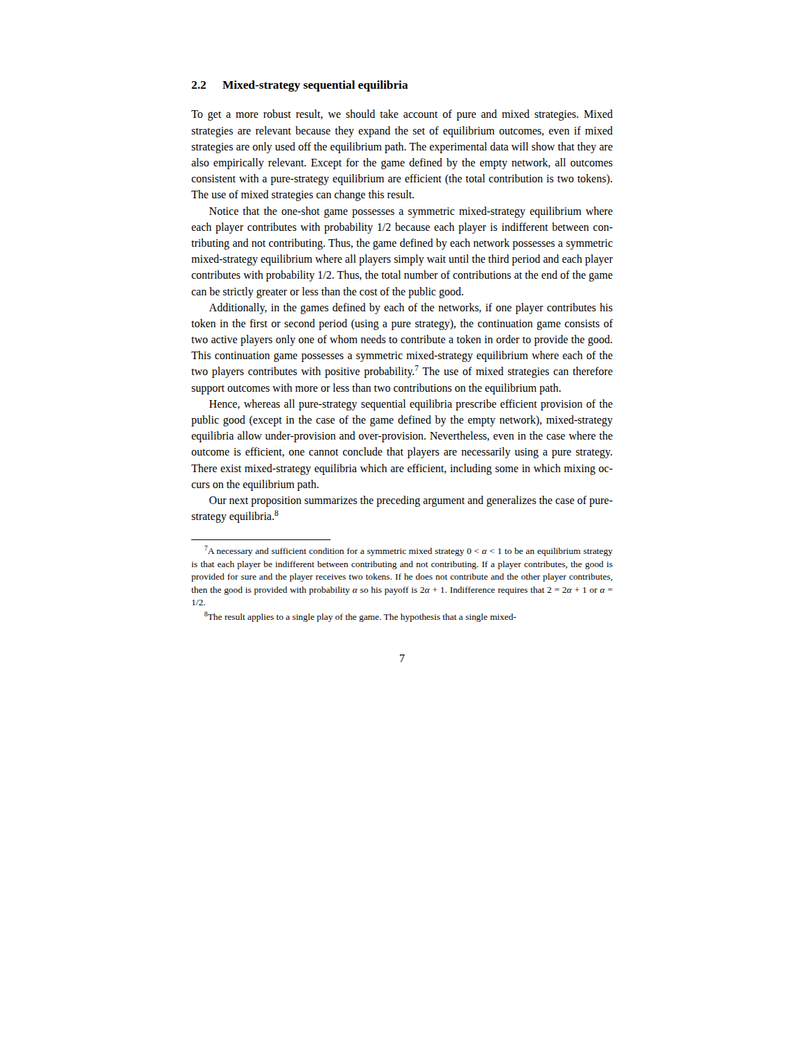2.2 Mixed-strategy sequential equilibria
To get a more robust result, we should take account of pure and mixed strategies. Mixed strategies are relevant because they expand the set of equilibrium outcomes, even if mixed strategies are only used off the equilibrium path. The experimental data will show that they are also empirically relevant. Except for the game defined by the empty network, all outcomes consistent with a pure-strategy equilibrium are efficient (the total contribution is two tokens). The use of mixed strategies can change this result.
Notice that the one-shot game possesses a symmetric mixed-strategy equilibrium where each player contributes with probability 1/2 because each player is indifferent between contributing and not contributing. Thus, the game defined by each network possesses a symmetric mixed-strategy equilibrium where all players simply wait until the third period and each player contributes with probability 1/2. Thus, the total number of contributions at the end of the game can be strictly greater or less than the cost of the public good.
Additionally, in the games defined by each of the networks, if one player contributes his token in the first or second period (using a pure strategy), the continuation game consists of two active players only one of whom needs to contribute a token in order to provide the good. This continuation game possesses a symmetric mixed-strategy equilibrium where each of the two players contributes with positive probability.7 The use of mixed strategies can therefore support outcomes with more or less than two contributions on the equilibrium path.
Hence, whereas all pure-strategy sequential equilibria prescribe efficient provision of the public good (except in the case of the game defined by the empty network), mixed-strategy equilibria allow under-provision and over-provision. Nevertheless, even in the case where the outcome is efficient, one cannot conclude that players are necessarily using a pure strategy. There exist mixed-strategy equilibria which are efficient, including some in which mixing occurs on the equilibrium path.
Our next proposition summarizes the preceding argument and generalizes the case of pure-strategy equilibria.8
7A necessary and sufficient condition for a symmetric mixed strategy 0 < α < 1 to be an equilibrium strategy is that each player be indifferent between contributing and not contributing. If a player contributes, the good is provided for sure and the player receives two tokens. If he does not contribute and the other player contributes, then the good is provided with probability α so his payoff is 2α + 1. Indifference requires that 2 = 2α + 1 or α = 1/2.
8The result applies to a single play of the game. The hypothesis that a single mixed-
7